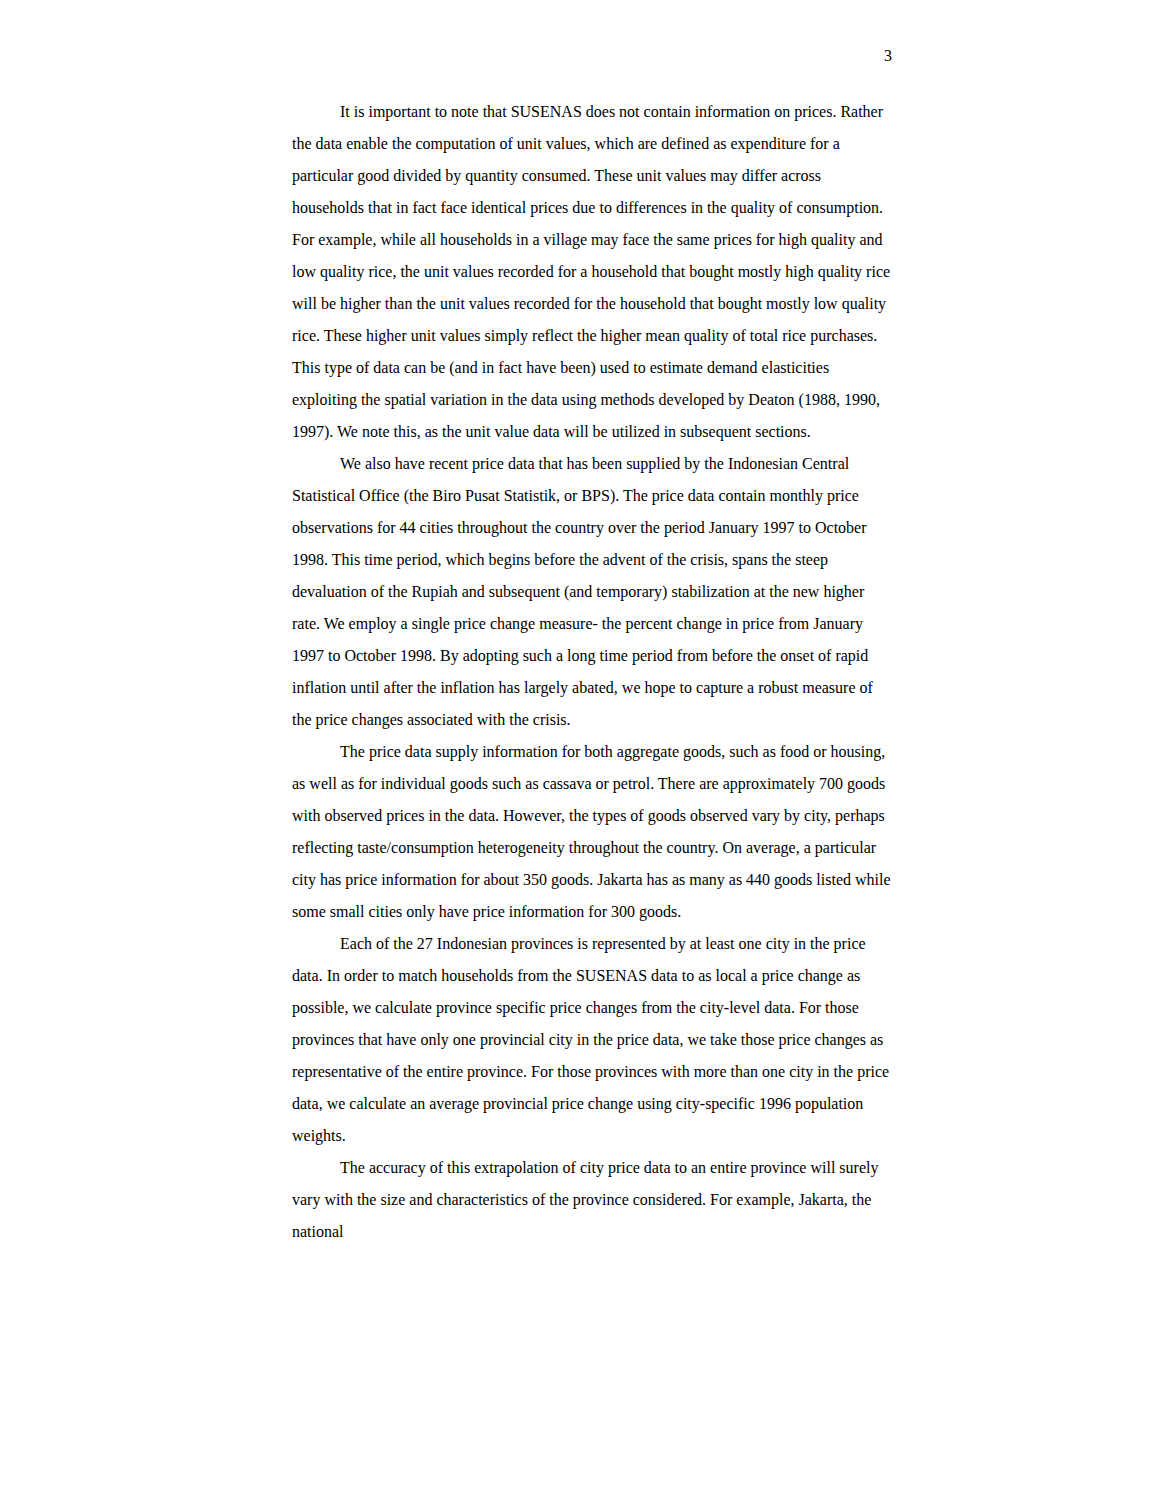3
It is important to note that SUSENAS does not contain information on prices. Rather the data enable the computation of unit values, which are defined as expenditure for a particular good divided by quantity consumed. These unit values may differ across households that in fact face identical prices due to differences in the quality of consumption. For example, while all households in a village may face the same prices for high quality and low quality rice, the unit values recorded for a household that bought mostly high quality rice will be higher than the unit values recorded for the household that bought mostly low quality rice. These higher unit values simply reflect the higher mean quality of total rice purchases. This type of data can be (and in fact have been) used to estimate demand elasticities exploiting the spatial variation in the data using methods developed by Deaton (1988, 1990, 1997). We note this, as the unit value data will be utilized in subsequent sections.
We also have recent price data that has been supplied by the Indonesian Central Statistical Office (the Biro Pusat Statistik, or BPS). The price data contain monthly price observations for 44 cities throughout the country over the period January 1997 to October 1998. This time period, which begins before the advent of the crisis, spans the steep devaluation of the Rupiah and subsequent (and temporary) stabilization at the new higher rate. We employ a single price change measure- the percent change in price from January 1997 to October 1998. By adopting such a long time period from before the onset of rapid inflation until after the inflation has largely abated, we hope to capture a robust measure of the price changes associated with the crisis.
The price data supply information for both aggregate goods, such as food or housing, as well as for individual goods such as cassava or petrol. There are approximately 700 goods with observed prices in the data. However, the types of goods observed vary by city, perhaps reflecting taste/consumption heterogeneity throughout the country. On average, a particular city has price information for about 350 goods. Jakarta has as many as 440 goods listed while some small cities only have price information for 300 goods.
Each of the 27 Indonesian provinces is represented by at least one city in the price data. In order to match households from the SUSENAS data to as local a price change as possible, we calculate province specific price changes from the city-level data. For those provinces that have only one provincial city in the price data, we take those price changes as representative of the entire province. For those provinces with more than one city in the price data, we calculate an average provincial price change using city-specific 1996 population weights.
The accuracy of this extrapolation of city price data to an entire province will surely vary with the size and characteristics of the province considered. For example, Jakarta, the national